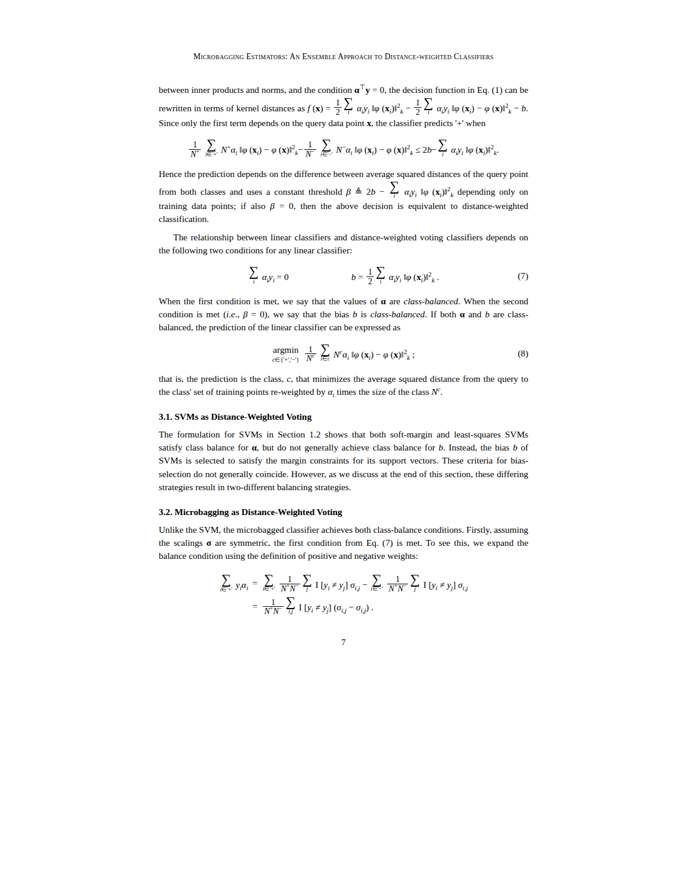Microbagging Estimators: An Ensemble Approach to Distance-weighted Classifiers
between inner products and norms, and the condition α⊤y = 0, the decision function in Eq. (1) can be rewritten in terms of kernel distances as f (x) = 12∑i αiyi ‖φ (xi)‖2k − 12∑i αiyi ‖φ (xi) − φ (x)‖2k − b. Since only the first term depends on the query data point x, the classifier predicts '+' when
1 N+ ∑i∈'+' N+αi ‖φ (xi) − φ (x)‖2k−1 N− ∑i∈'−' N−αi ‖φ (xi) − φ (x)‖2k ≤ 2b−∑i αiyi ‖φ (xi)‖2k.
Hence the prediction depends on the difference between average squared distances of the query point from both classes and uses a constant threshold β ≜ 2b − ∑i αiyi ‖φ (xi)‖2k depending only on training data points; if also β = 0, then the above decision is equivalent to distance-weighted classification.
The relationship between linear classifiers and distance-weighted voting classifiers depends on the following two conditions for any linear classifier:
∑i αiyi = 0 b = 12∑i αiyi ‖φ (xi)‖2k . (7)
When the first condition is met, we say that the values of α are class-balanced. When the second condition is met (i.e., β = 0), we say that the bias b is class-balanced. If both α and b are class-balanced, the prediction of the linear classifier can be expressed as
argmin c∈{'+','−'} 1 Nc ∑i∈c Ncαi ‖φ (xi) − φ (x)‖2k ; (8)
that is, the prediction is the class, c, that minimizes the average squared distance from the query to the class' set of training points re-weighted by αi times the size of the class Nc.
3.1. SVMs as Distance-Weighted Voting
The formulation for SVMs in Section 1.2 shows that both soft-margin and least-squares SVMs satisfy class balance for α, but do not generally achieve class balance for b. Instead, the bias b of SVMs is selected to satisfy the margin constraints for its support vectors. These criteria for bias-selection do not generally coincide. However, as we discuss at the end of this section, these differing strategies result in two-different balancing strategies.
3.2. Microbagging as Distance-Weighted Voting
Unlike the SVM, the microbagged classifier achieves both class-balance conditions. Firstly, assuming the scalings σ are symmetric, the first condition from Eq. (7) is met. To see this, we expand the balance condition using the definition of positive and negative weights:
| ∑ i ∈'+' y i α i | = | ∑ i ∈'+' 1 N + N − ∑ j I [ y i ≠ y j ] σ i,j − ∑ i ∈'−' 1 N + N − ∑ j I [ y i ≠ y j ] σ i,j |
| | = | 1 N + N − ∑ i,j I [ y i ≠ y j ] ( σ i,j − σ i,j ) . |
7